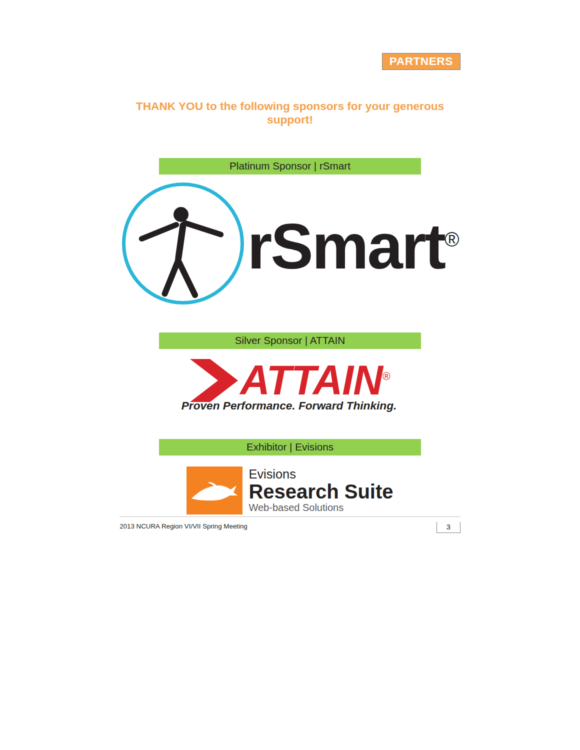PARTNERS
THANK YOU to the following sponsors for your generous support!
Platinum Sponsor | rSmart
rSmart®
Silver Sponsor | ATTAIN
ATTAIN®
Proven Performance. Forward Thinking.
Exhibitor | Evisions
Evisions
Research Suite
Web-based Solutions
2013 NCURA Region VI/VII Spring Meeting
3